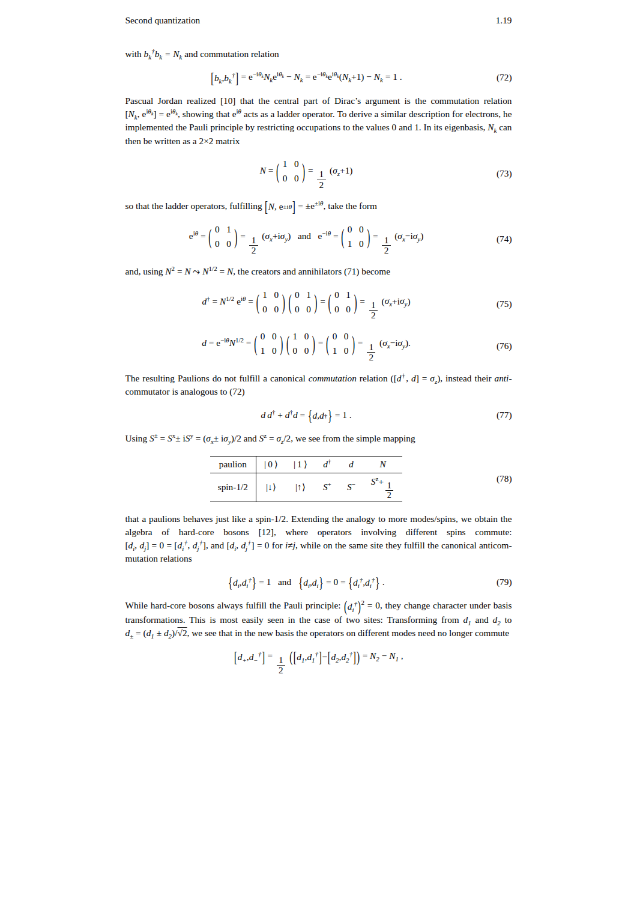Second quantization 1.19
with bk†bk = Nk and commutation relation
[bk, bk†] = e−iθkNkeiθk − Nk = e−iθkeiθk(Nk+1) − Nk = 1 .
(72)
Pascual Jordan realized [10] that the central part of Dirac’s argument is the commutation relation [Nk, eiθk] = eiθk, showing that eiθ acts as a ladder operator. To derive a similar description for electrons, he implemented the Pauli principle by restricting occupations to the values 0 and 1. In its eigenbasis, Nk can then be written as a 2×2 matrix
N = ( 10 00 ) = 12 (σz+1)
(73)
so that the ladder operators, fulfilling [N, e±iθ] = ±e±iθ, take the form
eiθ = ( 01 00 ) = 12 (σx+iσy) and e−iθ = ( 00 10 ) = 12 (σx−iσy)
(74)
and, using N2 = N ⤳ N1/2 = N, the creators and annihilators (71) become
d† = N1/2 eiθ = ( 10 00 ) ( 01 00 ) = ( 01 00 ) = 12 (σx+iσy)
(75)
d = e−iθN1/2 = ( 00 10 ) ( 10 00 ) = ( 00 10 ) = 12 (σx−iσy).
(76)
The resulting Paulions do not fulfill a canonical commutation relation ([d†, d] = σz), instead their anti-commutator is analogous to (72)
d d† + d†d = {d, d†} = 1 .
(77)
Using S± = Sx± iSy = (σx± iσy)/2 and Sz = σz/2, we see from the simple mapping
| paulion | / 0 ⟩ | / 1 ⟩ | d † | d | N |
| --- | --- | --- | --- | --- | --- |
| spin- 1/2 | /↓⟩ | /↑⟩ | S + | S − | S z + 1 2 |
(78)
that a paulions behaves just like a spin-1/2. Extending the analogy to more modes/spins, we obtain the algebra of hard-core bosons [12], where operators involving different spins commute: [di, dj] = 0 = [di†, dj†], and [di, dj†] = 0 for i≠j, while on the same site they fulfill the canonical anticommutation relations
{di, di†} = 1 and {di, di} = 0 = {di†, di†} .
(79)
While hard-core bosons always fulfill the Pauli principle: (di†)2 = 0, they change character under basis transformations. This is most easily seen in the case of two sites: Transforming from d1 and d2 to d± = (d1 ± d2)/√2, we see that in the new basis the operators on different modes need no longer commute
[d+, d−†] = 12 ( [d1, d1†] − [d2, d2†] ) = N2 − N1 ,